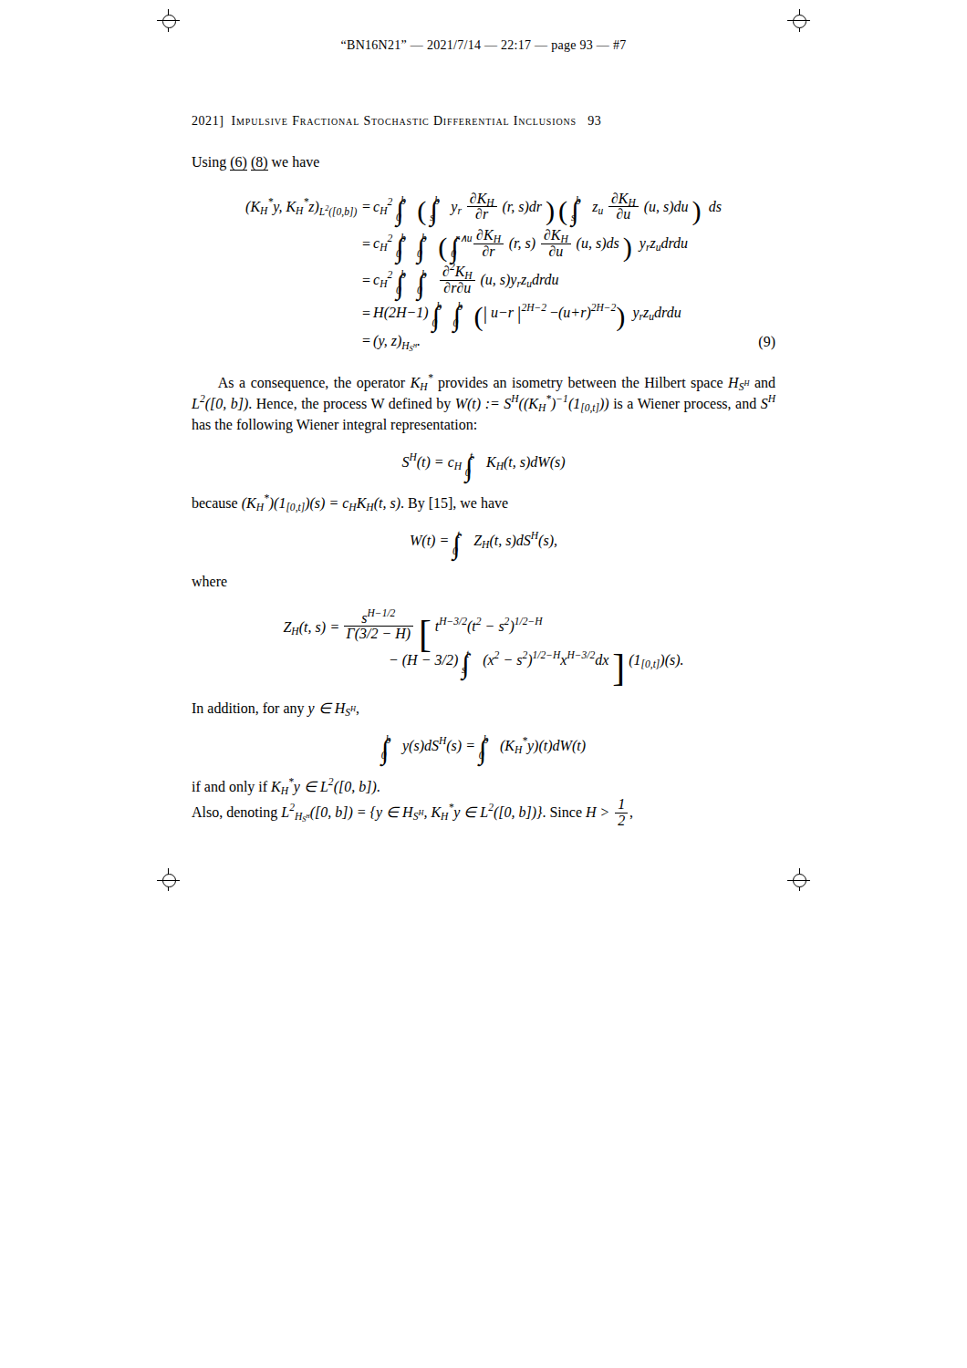“BN16N21” — 2021/7/14 — 22:17 — page 93 — #7
2021] Impulsive Fractional Stochastic Differential Inclusions 93
Using (6) (8) we have
| (K H * y, K H * z) L 2 ([0,b]) | = | c H 2 ∫ b 0 ( ∫ b s y r ∂K H ∂r (r, s)dr ) ( ∫ b s z u ∂K H ∂u (u, s)du ) ds |
| | = | c H 2 ∫ b 0 ∫ b 0 ( ∫ r∧u 0 ∂K H ∂r (r, s) ∂K H ∂u (u, s)ds ) y r z u drdu |
| | = | c H 2 ∫ b 0 ∫ b 0 ∂ 2 K H ∂r∂u (u, s)y r z u drdu |
| | = | H(2H−1) ∫ b 0 ∫ b 0 ( / u−r / 2H−2 − (u+r) 2H−2 ) y r z u drdu |
| | = | (y, z) H S H . (9) |
As a consequence, the operator KH* provides an isometry between the Hilbert space HSH and L2([0, b]). Hence, the process W defined by W(t) := SH((KH*)−1(1[0,t])) is a Wiener process, and SH has the following Wiener integral representation:
SH(t) = cH ∫t 0 KH(t, s)dW(s)
because (KH*)(1[0,t])(s) = cHKH(t, s). By [15], we have
W(t) = ∫t 0 ZH(t, s)dSH(s),
where
| Z H (t, s) | = | s H−1/2 Γ(3/2 − H) [ t H−3/2 (t 2 − s 2 ) 1/2−H |
| | | − (H − 3/2) ∫ t s (x 2 − s 2 ) 1/2−H x H−3/2 dx ] (1 [0,t] )(s). |
In addition, for any y ∈ HSH,
∫b 0 y(s)dSH(s) = ∫b 0 (KH*y)(t)dW(t)
if and only if KH*y ∈ L2([0, b]).
Also, denoting L2HSH([0, b]) = {y ∈ HSH, KH*y ∈ L2([0, b])}. Since H > 12,